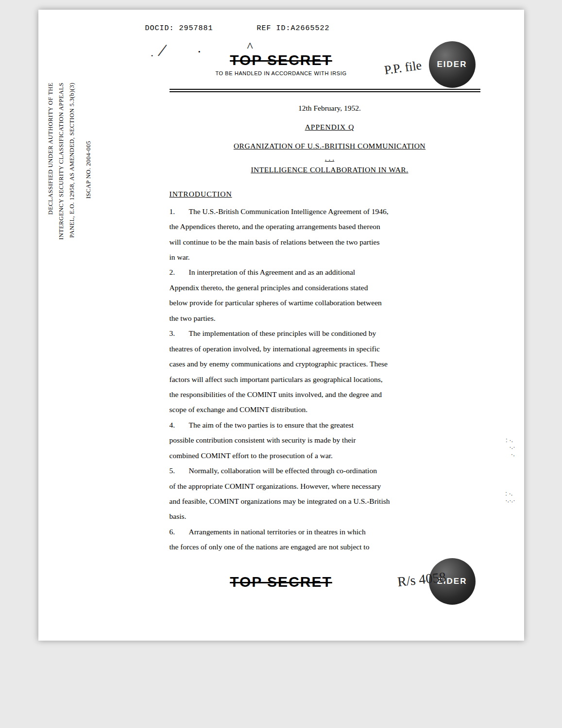DOCID: 2957881 REF ID:A2665522
/
.
▪
^
DECLASSIFIED UNDER AUTHORITY OF THE INTERGENCY SECURITY CLASSIFICATION APPEALS PANEL, E.O. 12958, AS AMENDED, SECTION 5.3(b)(3) ISCAP NO. 2004-005
TOP SECRET
TO BE HANDLED IN ACCORDANCE WITH IRSIG
EIDER
P.P. file
12th February, 1952.
APPENDIX Q
ORGANIZATION OF U.S.-BRITISH COMMUNICATION
. . .
INTELLIGENCE COLLABORATION IN WAR.
INTRODUCTION
1. The U.S.-British Communication Intelligence Agreement of 1946,
the Appendices thereto, and the operating arrangements based thereon
will continue to be the main basis of relations between the two parties
in war.
2. In interpretation of this Agreement and as an additional
Appendix thereto, the general principles and considerations stated
below provide for particular spheres of wartime collaboration between
the two parties.
3. The implementation of these principles will be conditioned by
theatres of operation involved, by international agreements in specific
cases and by enemy communications and cryptographic practices. These
factors will affect such important particulars as geographical locations,
the responsibilities of the COMINT units involved, and the degree and
scope of exchange and COMINT distribution.
4. The aim of the two parties is to ensure that the greatest
possible contribution consistent with security is made by their
combined COMINT effort to the prosecution of a war.
5. Normally, collaboration will be effected through co-ordination
of the appropriate COMINT organizations. However, where necessary
and feasible, COMINT organizations may be integrated on a U.S.-British
basis.
6. Arrangements in national territories or in theatres in which
the forces of only one of the nations are engaged are not subject to
: ·.
·.·
·.
: ·.
·.·.·
TOP SECRET
EIDER
R/s 4058